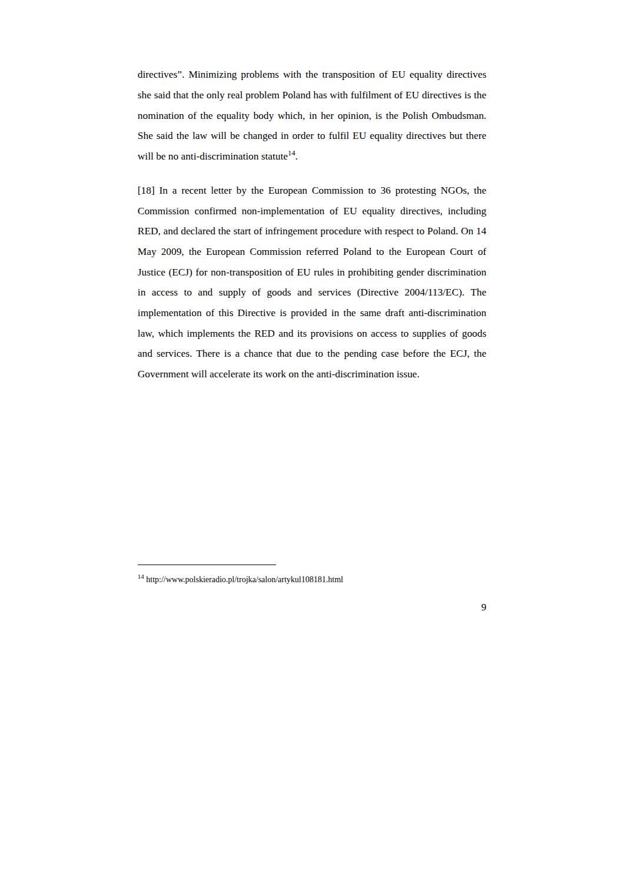directives”. Minimizing problems with the transposition of EU equality directives she said that the only real problem Poland has with fulfilment of EU directives is the nomination of the equality body which, in her opinion, is the Polish Ombudsman. She said the law will be changed in order to fulfil EU equality directives but there will be no anti-discrimination statute14.
[18] In a recent letter by the European Commission to 36 protesting NGOs, the Commission confirmed non-implementation of EU equality directives, including RED, and declared the start of infringement procedure with respect to Poland. On 14 May 2009, the European Commission referred Poland to the European Court of Justice (ECJ) for non-transposition of EU rules in prohibiting gender discrimination in access to and supply of goods and services (Directive 2004/113/EC). The implementation of this Directive is provided in the same draft anti-discrimination law, which implements the RED and its provisions on access to supplies of goods and services. There is a chance that due to the pending case before the ECJ, the Government will accelerate its work on the anti-discrimination issue.
14 http://www.polskieradio.pl/trojka/salon/artykul108181.html
9